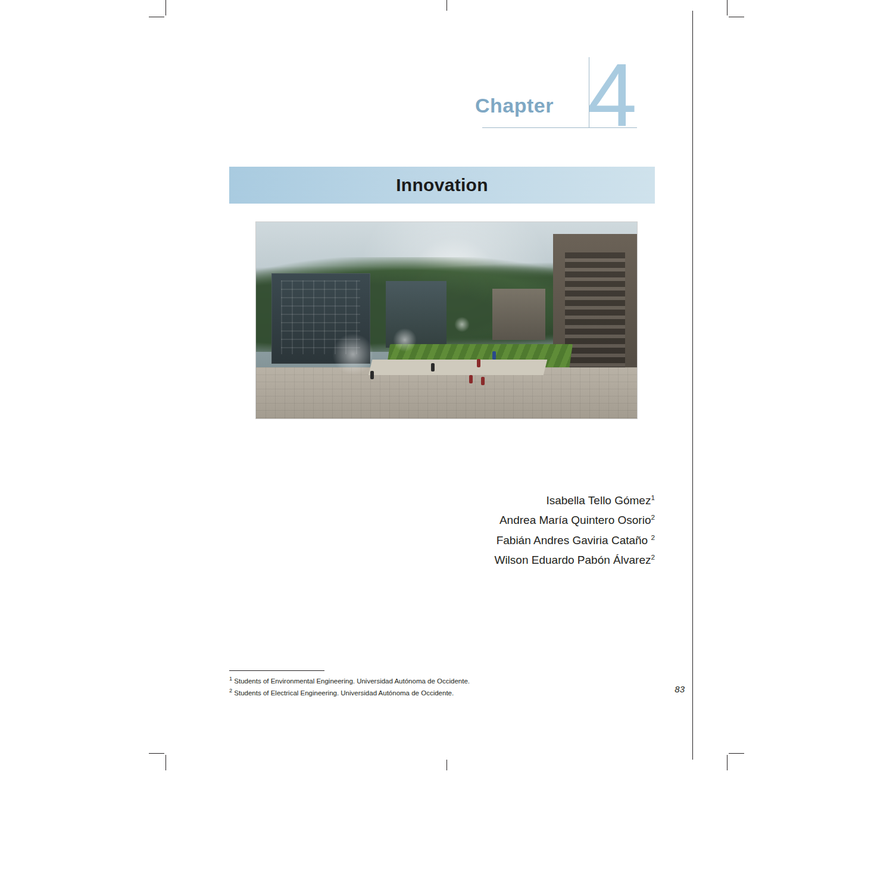Chapter 4
Innovation
Isabella Tello Gómez1
Andrea María Quintero Osorio2
Fabián Andres Gaviria Cataño 2
Wilson Eduardo Pabón Álvarez2
1 Students of Environmental Engineering. Universidad Autónoma de Occidente.
2 Students of Electrical Engineering. Universidad Autónoma de Occidente.
83